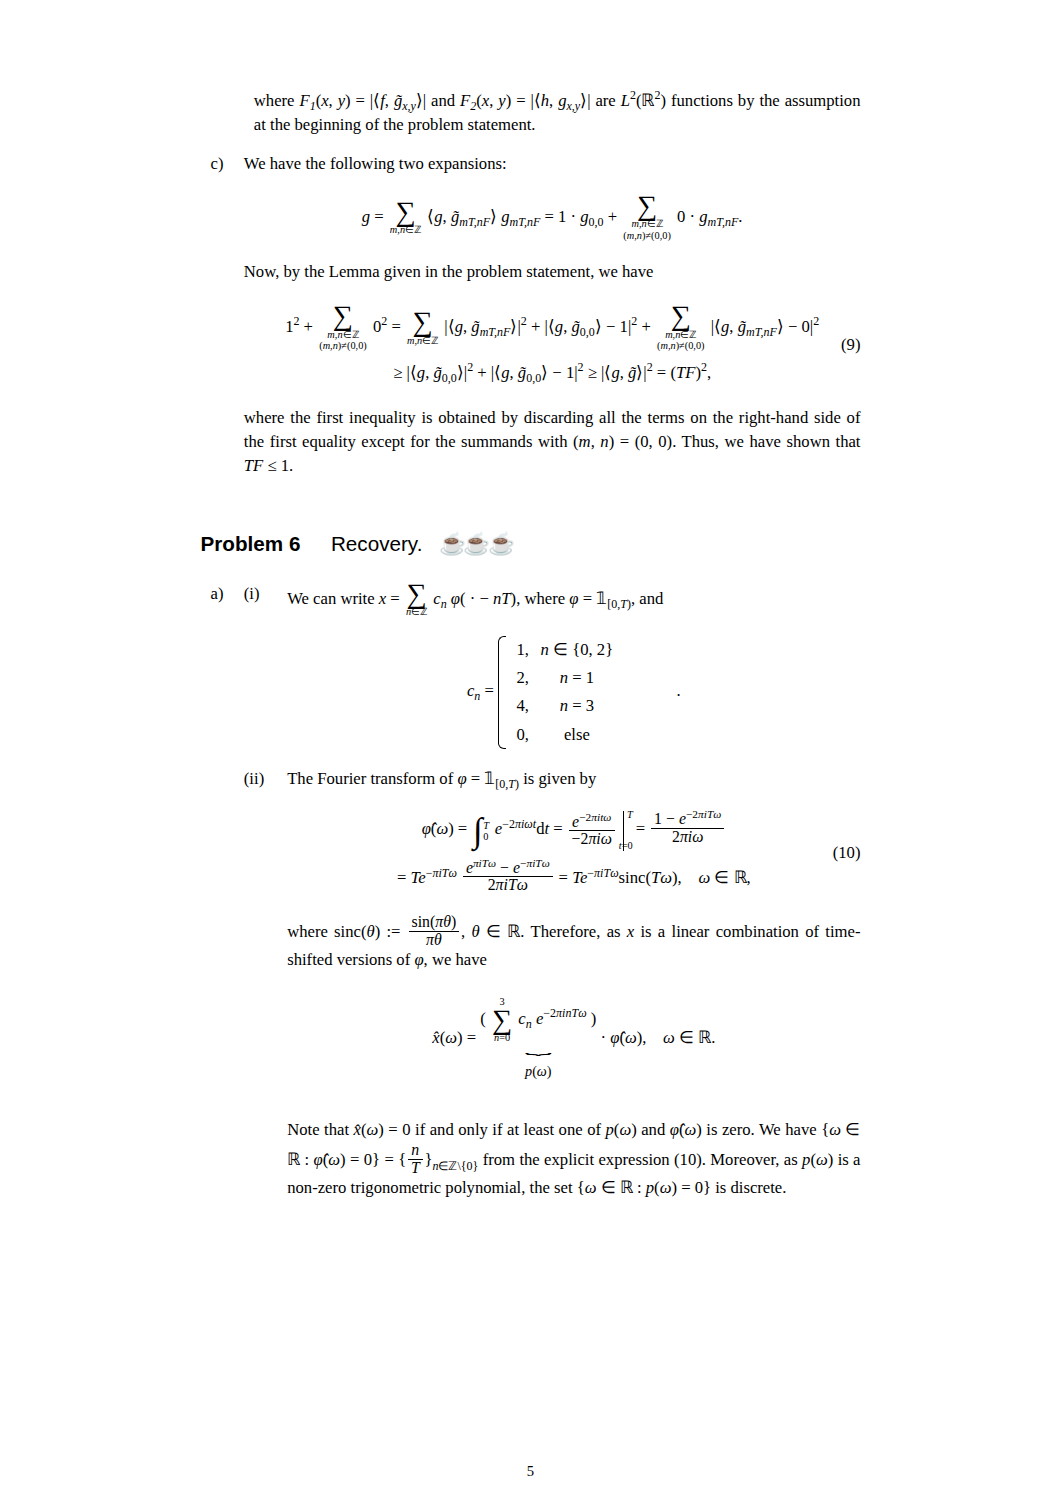where F1(x, y) = |⟨f, g̃x,y⟩| and F2(x, y) = |⟨h, gx,y⟩| are L2(ℝ2) functions by the assumption at the beginning of the problem statement.
c)
We have the following two expansions:
g = ∑m,n∈ℤ ⟨g, g̃mT,nF⟩ gmT,nF = 1 · g0,0 + ∑m,n∈ℤ
(m,n)≠(0,0) 0 · gmT,nF.
Now, by the Lemma given in the problem statement, we have
12 + ∑m,n∈ℤ
(m,n)≠(0,0) 02 = ∑m,n∈ℤ |⟨g, g̃mT,nF⟩|2 + |⟨g, g̃0,0⟩ − 1|2 + ∑m,n∈ℤ
(m,n)≠(0,0) |⟨g, g̃mT,nF⟩ − 0|2
≥ |⟨g, g̃0,0⟩|2 + |⟨g, g̃0,0⟩ − 1|2 ≥ |⟨g, g̃⟩|2 = (TF)2,
(9)
where the first inequality is obtained by discarding all the terms on the right-hand side of the first equality except for the summands with (m, n) = (0, 0). Thus, we have shown that TF ≤ 1.
Problem 6 Recovery. ☕☕☕
a)
(i)
We can write x = ∑n∈ℤ cn φ( · − nT), where φ = 𝟙[0,T), and
cn =
| 1, | n ∈ {0, 2} |
| 2, | n = 1 |
| 4, | n = 3 |
| 0, | else |
.
(ii)
The Fourier transform of φ = 𝟙[0,T) is given by
φ̂(ω) = ∫T 0 e−2πiωtdt = e−2πitω−2πiω T t=0 = 1 − e−2πiTω 2πiω
= Te−πiTω eπiTω − e−πiTω 2πiTω = Te−πiTωsinc(Tω), ω ∈ ℝ,
(10)
where sinc(θ) := sin(πθ) πθ, θ ∈ ℝ. Therefore, as x is a linear combination of time-shifted versions of φ, we have
x̂(ω) = ( 3∑n=0 cn e−2πinTω ) ⏟ p(ω) · φ̂(ω), ω ∈ ℝ.
Note that x̂(ω) = 0 if and only if at least one of p(ω) and φ̂(ω) is zero. We have {ω ∈ ℝ : φ̂(ω) = 0} = {nT}n∈ℤ\{0} from the explicit expression (10). Moreover, as p(ω) is a non-zero trigonometric polynomial, the set {ω ∈ ℝ : p(ω) = 0} is discrete.
5